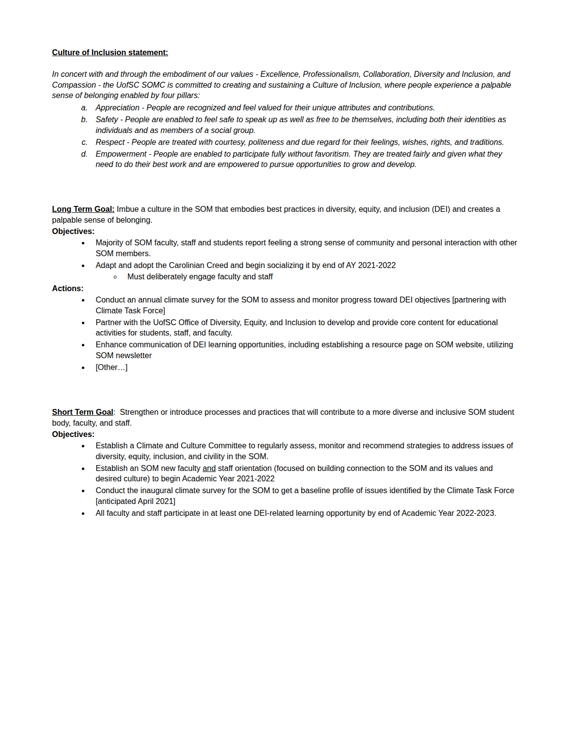Culture of Inclusion statement:
In concert with and through the embodiment of our values - Excellence, Professionalism, Collaboration, Diversity and Inclusion, and Compassion - the UofSC SOMC is committed to creating and sustaining a Culture of Inclusion, where people experience a palpable sense of belonging enabled by four pillars:
Appreciation - People are recognized and feel valued for their unique attributes and contributions.
Safety - People are enabled to feel safe to speak up as well as free to be themselves, including both their identities as individuals and as members of a social group.
Respect - People are treated with courtesy, politeness and due regard for their feelings, wishes, rights, and traditions.
Empowerment - People are enabled to participate fully without favoritism. They are treated fairly and given what they need to do their best work and are empowered to pursue opportunities to grow and develop.
Long Term Goal: Imbue a culture in the SOM that embodies best practices in diversity, equity, and inclusion (DEI) and creates a palpable sense of belonging.
Objectives:
Majority of SOM faculty, staff and students report feeling a strong sense of community and personal interaction with other SOM members.
Adapt and adopt the Carolinian Creed and begin socializing it by end of AY 2021-2022
Must deliberately engage faculty and staff
Actions:
Conduct an annual climate survey for the SOM to assess and monitor progress toward DEI objectives [partnering with Climate Task Force]
Partner with the UofSC Office of Diversity, Equity, and Inclusion to develop and provide core content for educational activities for students, staff, and faculty.
Enhance communication of DEI learning opportunities, including establishing a resource page on SOM website, utilizing SOM newsletter
[Other…]
Short Term Goal: Strengthen or introduce processes and practices that will contribute to a more diverse and inclusive SOM student body, faculty, and staff.
Objectives:
Establish a Climate and Culture Committee to regularly assess, monitor and recommend strategies to address issues of diversity, equity, inclusion, and civility in the SOM.
Establish an SOM new faculty and staff orientation (focused on building connection to the SOM and its values and desired culture) to begin Academic Year 2021-2022
Conduct the inaugural climate survey for the SOM to get a baseline profile of issues identified by the Climate Task Force [anticipated April 2021]
All faculty and staff participate in at least one DEI-related learning opportunity by end of Academic Year 2022-2023.